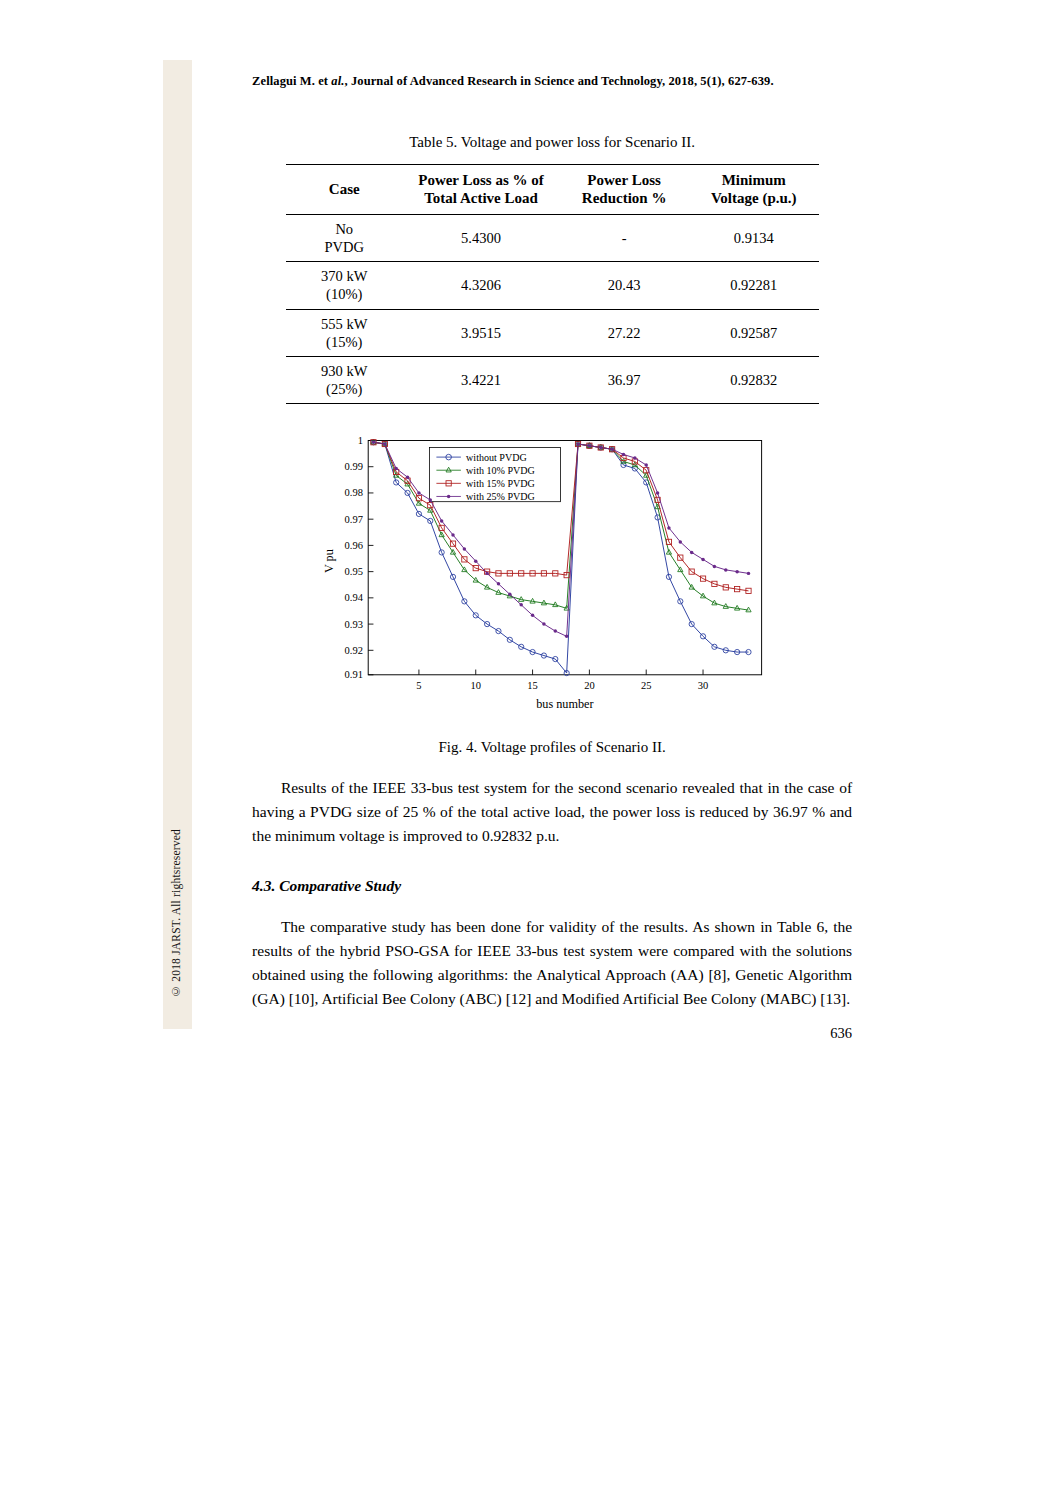© 2018 JARST. All rightsreserved
Zellagui M. et al., Journal of Advanced Research in Science and Technology, 2018, 5(1), 627-639.
Table 5. Voltage and power loss for Scenario II.
| Case | Power Loss as % of Total Active Load | Power Loss Reduction % | Minimum Voltage (p.u.) |
| --- | --- | --- | --- |
| No PVDG | 5.4300 | - | 0.9134 |
| 370 kW (10%) | 4.3206 | 20.43 | 0.92281 |
| 555 kW (15%) | 3.9515 | 27.22 | 0.92587 |
| 930 kW (25%) | 3.4221 | 36.97 | 0.92832 |
1 0.99 0.98 0.97 0.96 0.95 0.94 0.93 0.92 0.91 5 10 15 20 25 30 V pu bus number without PVDG with 10% PVDG with 15% PVDG with 25% PVDG
Fig. 4. Voltage profiles of Scenario II.
Results of the IEEE 33-bus test system for the second scenario revealed that in the case of having a PVDG size of 25 % of the total active load, the power loss is reduced by 36.97 % and the minimum voltage is improved to 0.92832 p.u.
4.3. Comparative Study
The comparative study has been done for validity of the results. As shown in Table 6, the results of the hybrid PSO-GSA for IEEE 33-bus test system were compared with the solutions obtained using the following algorithms: the Analytical Approach (AA) [8], Genetic Algorithm (GA) [10], Artificial Bee Colony (ABC) [12] and Modified Artificial Bee Colony (MABC) [13].
636